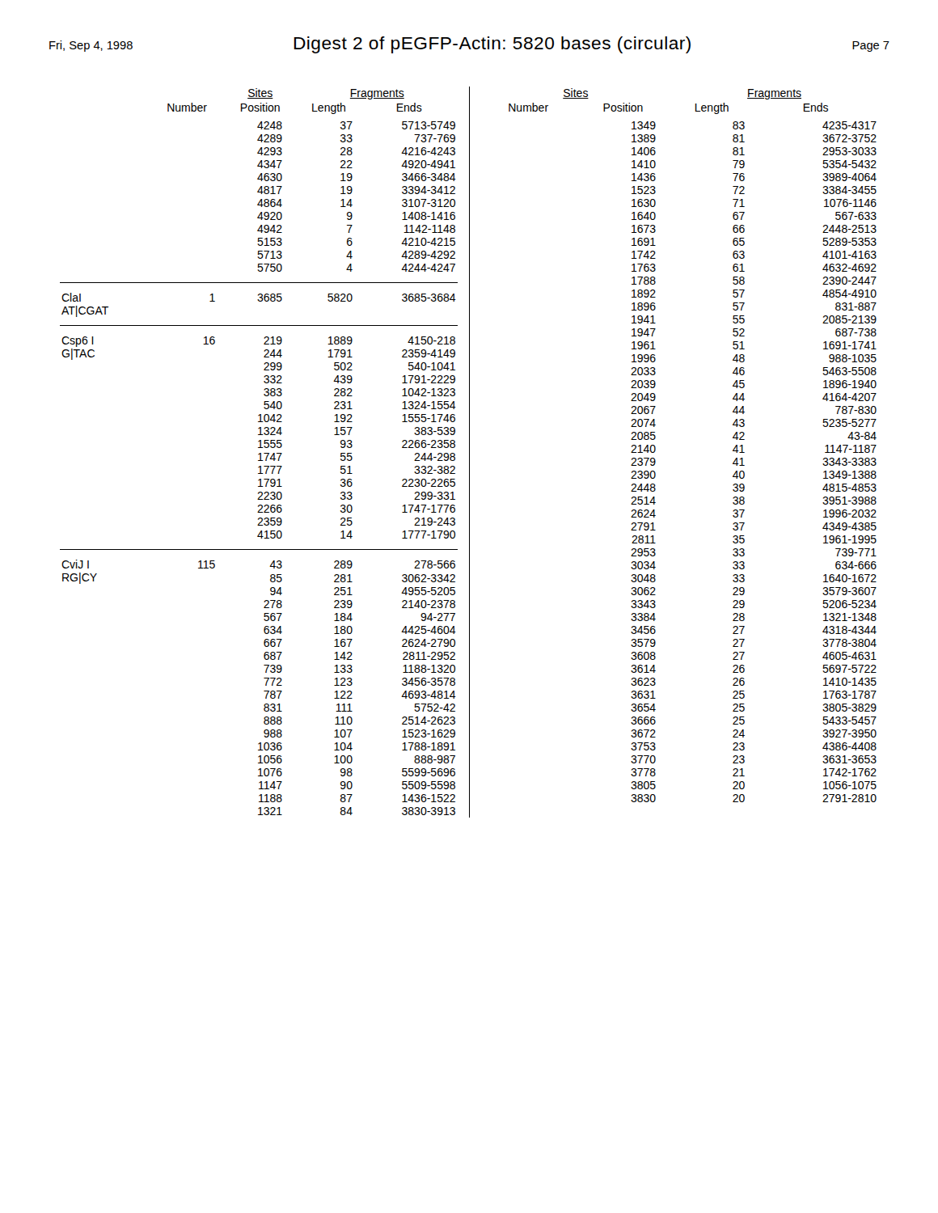Fri, Sep 4, 1998
Digest 2 of pEGFP-Actin: 5820 bases (circular)
Page 7
| | | Sites | Fragments |
| --- | --- | --- | --- |
| | Number | Position | Length | Ends |
| | | 4248 | 37 | 5713-5749 |
| | | 4289 | 33 | 737-769 |
| | | 4293 | 28 | 4216-4243 |
| | | 4347 | 22 | 4920-4941 |
| | | 4630 | 19 | 3466-3484 |
| | | 4817 | 19 | 3394-3412 |
| | | 4864 | 14 | 3107-3120 |
| | | 4920 | 9 | 1408-1416 |
| | | 4942 | 7 | 1142-1148 |
| | | 5153 | 6 | 4210-4215 |
| | | 5713 | 4 | 4289-4292 |
| | | 5750 | 4 | 4244-4247 |
| ClaI | 1 | 3685 | 5820 | 3685-3684 |
| AT/CGAT | | | | |
| Csp6 I | 16 | 219 | 1889 | 4150-218 |
| G/TAC | | 244 | 1791 | 2359-4149 |
| | | 299 | 502 | 540-1041 |
| | | 332 | 439 | 1791-2229 |
| | | 383 | 282 | 1042-1323 |
| | | 540 | 231 | 1324-1554 |
| | | 1042 | 192 | 1555-1746 |
| | | 1324 | 157 | 383-539 |
| | | 1555 | 93 | 2266-2358 |
| | | 1747 | 55 | 244-298 |
| | | 1777 | 51 | 332-382 |
| | | 1791 | 36 | 2230-2265 |
| | | 2230 | 33 | 299-331 |
| | | 2266 | 30 | 1747-1776 |
| | | 2359 | 25 | 219-243 |
| | | 4150 | 14 | 1777-1790 |
| CviJ I | 115 | 43 | 289 | 278-566 |
| RG/CY | | 85 | 281 | 3062-3342 |
| | | 94 | 251 | 4955-5205 |
| | | 278 | 239 | 2140-2378 |
| | | 567 | 184 | 94-277 |
| | | 634 | 180 | 4425-4604 |
| | | 667 | 167 | 2624-2790 |
| | | 687 | 142 | 2811-2952 |
| | | 739 | 133 | 1188-1320 |
| | | 772 | 123 | 3456-3578 |
| | | 787 | 122 | 4693-4814 |
| | | 831 | 111 | 5752-42 |
| | | 888 | 110 | 2514-2623 |
| | | 988 | 107 | 1523-1629 |
| | | 1036 | 104 | 1788-1891 |
| | | 1056 | 100 | 888-987 |
| | | 1076 | 98 | 5599-5696 |
| | | 1147 | 90 | 5509-5598 |
| | | 1188 | 87 | 1436-1522 |
| | | 1321 | 84 | 3830-3913 |
| Sites | Fragments |
| --- | --- |
| Number | Position | Length | Ends |
| | 1349 | 83 | 4235-4317 |
| | 1389 | 81 | 3672-3752 |
| | 1406 | 81 | 2953-3033 |
| | 1410 | 79 | 5354-5432 |
| | 1436 | 76 | 3989-4064 |
| | 1523 | 72 | 3384-3455 |
| | 1630 | 71 | 1076-1146 |
| | 1640 | 67 | 567-633 |
| | 1673 | 66 | 2448-2513 |
| | 1691 | 65 | 5289-5353 |
| | 1742 | 63 | 4101-4163 |
| | 1763 | 61 | 4632-4692 |
| | 1788 | 58 | 2390-2447 |
| | 1892 | 57 | 4854-4910 |
| | 1896 | 57 | 831-887 |
| | 1941 | 55 | 2085-2139 |
| | 1947 | 52 | 687-738 |
| | 1961 | 51 | 1691-1741 |
| | 1996 | 48 | 988-1035 |
| | 2033 | 46 | 5463-5508 |
| | 2039 | 45 | 1896-1940 |
| | 2049 | 44 | 4164-4207 |
| | 2067 | 44 | 787-830 |
| | 2074 | 43 | 5235-5277 |
| | 2085 | 42 | 43-84 |
| | 2140 | 41 | 1147-1187 |
| | 2379 | 41 | 3343-3383 |
| | 2390 | 40 | 1349-1388 |
| | 2448 | 39 | 4815-4853 |
| | 2514 | 38 | 3951-3988 |
| | 2624 | 37 | 1996-2032 |
| | 2791 | 37 | 4349-4385 |
| | 2811 | 35 | 1961-1995 |
| | 2953 | 33 | 739-771 |
| | 3034 | 33 | 634-666 |
| | 3048 | 33 | 1640-1672 |
| | 3062 | 29 | 3579-3607 |
| | 3343 | 29 | 5206-5234 |
| | 3384 | 28 | 1321-1348 |
| | 3456 | 27 | 4318-4344 |
| | 3579 | 27 | 3778-3804 |
| | 3608 | 27 | 4605-4631 |
| | 3614 | 26 | 5697-5722 |
| | 3623 | 26 | 1410-1435 |
| | 3631 | 25 | 1763-1787 |
| | 3654 | 25 | 3805-3829 |
| | 3666 | 25 | 5433-5457 |
| | 3672 | 24 | 3927-3950 |
| | 3753 | 23 | 4386-4408 |
| | 3770 | 23 | 3631-3653 |
| | 3778 | 21 | 1742-1762 |
| | 3805 | 20 | 1056-1075 |
| | 3830 | 20 | 2791-2810 |